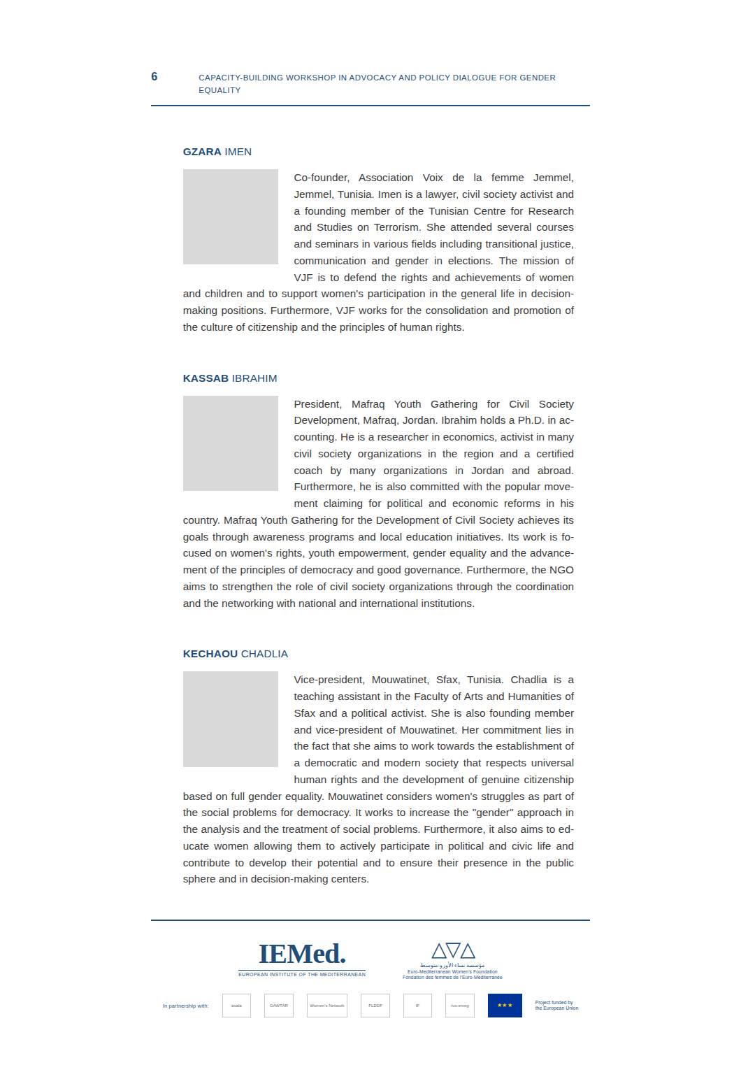6 Capacity-Building Workshop in Advocacy and Policy Dialogue for Gender Equality
GZARA IMEN
Co-founder, Association Voix de la femme Jemmel, Jemmel, Tunisia. Imen is a lawyer, civil society activist and a founding member of the Tunisian Centre for Research and Studies on Terrorism. She attended several courses and seminars in various fields including transitional justice, communication and gender in elections. The mission of VJF is to defend the rights and achievements of women and children and to support women's participation in the general life in decision-making positions. Furthermore, VJF works for the consolidation and promotion of the culture of citizenship and the principles of human rights.
KASSAB IBRAHIM
President, Mafraq Youth Gathering for Civil Society Development, Mafraq, Jordan. Ibrahim holds a Ph.D. in accounting. He is a researcher in economics, activist in many civil society organizations in the region and a certified coach by many organizations in Jordan and abroad. Furthermore, he is also committed with the popular movement claiming for political and economic reforms in his country. Mafraq Youth Gathering for the Development of Civil Society achieves its goals through awareness programs and local education initiatives. Its work is focused on women's rights, youth empowerment, gender equality and the advancement of the principles of democracy and good governance. Furthermore, the NGO aims to strengthen the role of civil society organizations through the coordination and the networking with national and international institutions.
KECHAOU CHADLIA
Vice-president, Mouwatinet, Sfax, Tunisia. Chadlia is a teaching assistant in the Faculty of Arts and Humanities of Sfax and a political activist. She is also founding member and vice-president of Mouwatinet. Her commitment lies in the fact that she aims to work towards the establishment of a democratic and modern society that respects universal human rights and the development of genuine citizenship based on full gender equality. Mouwatinet considers women's struggles as part of the social problems for democracy. It works to increase the "gender" approach in the analysis and the treatment of social problems. Furthermore, it also aims to educate women allowing them to actively participate in political and civic life and contribute to develop their potential and to ensure their presence in the public sphere and in decision-making centers.
IEMed.
European Institute of the Mediterranean
△▽△
مؤسسة نساء الأورو-متوسط
Euro-Mediterranean Women's Foundation
Fondation des femmes de l'Euro-Méditerranée
In partnership with:
asala
GAWTAR
Women's Network
FLDDF
IF
rus:emeg
★★★
Project funded by
the European Union